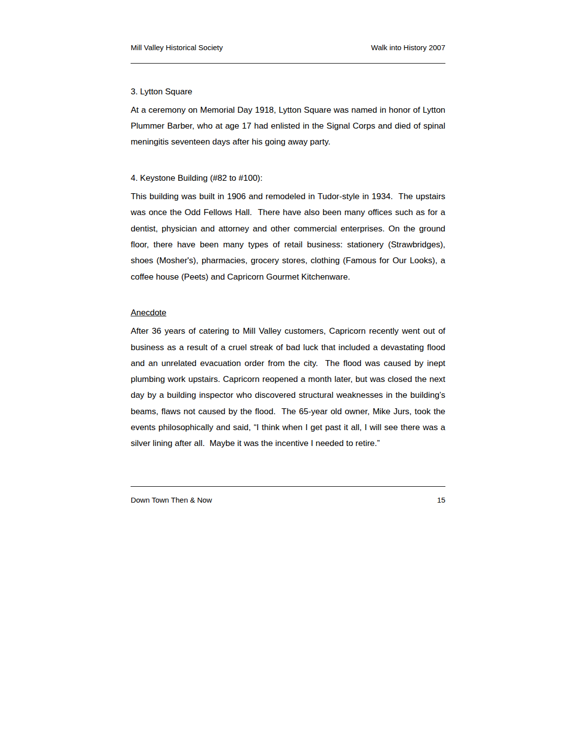Mill Valley Historical Society Walk into History 2007
3. Lytton Square
At a ceremony on Memorial Day 1918, Lytton Square was named in honor of Lytton Plummer Barber, who at age 17 had enlisted in the Signal Corps and died of spinal meningitis seventeen days after his going away party.
4. Keystone Building (#82 to #100):
This building was built in 1906 and remodeled in Tudor-style in 1934. The upstairs was once the Odd Fellows Hall. There have also been many offices such as for a dentist, physician and attorney and other commercial enterprises. On the ground floor, there have been many types of retail business: stationery (Strawbridges), shoes (Mosher's), pharmacies, grocery stores, clothing (Famous for Our Looks), a coffee house (Peets) and Capricorn Gourmet Kitchenware.
Anecdote
After 36 years of catering to Mill Valley customers, Capricorn recently went out of business as a result of a cruel streak of bad luck that included a devastating flood and an unrelated evacuation order from the city. The flood was caused by inept plumbing work upstairs. Capricorn reopened a month later, but was closed the next day by a building inspector who discovered structural weaknesses in the building’s beams, flaws not caused by the flood. The 65-year old owner, Mike Jurs, took the events philosophically and said, “I think when I get past it all, I will see there was a silver lining after all. Maybe it was the incentive I needed to retire.”
Down Town Then & Now 15